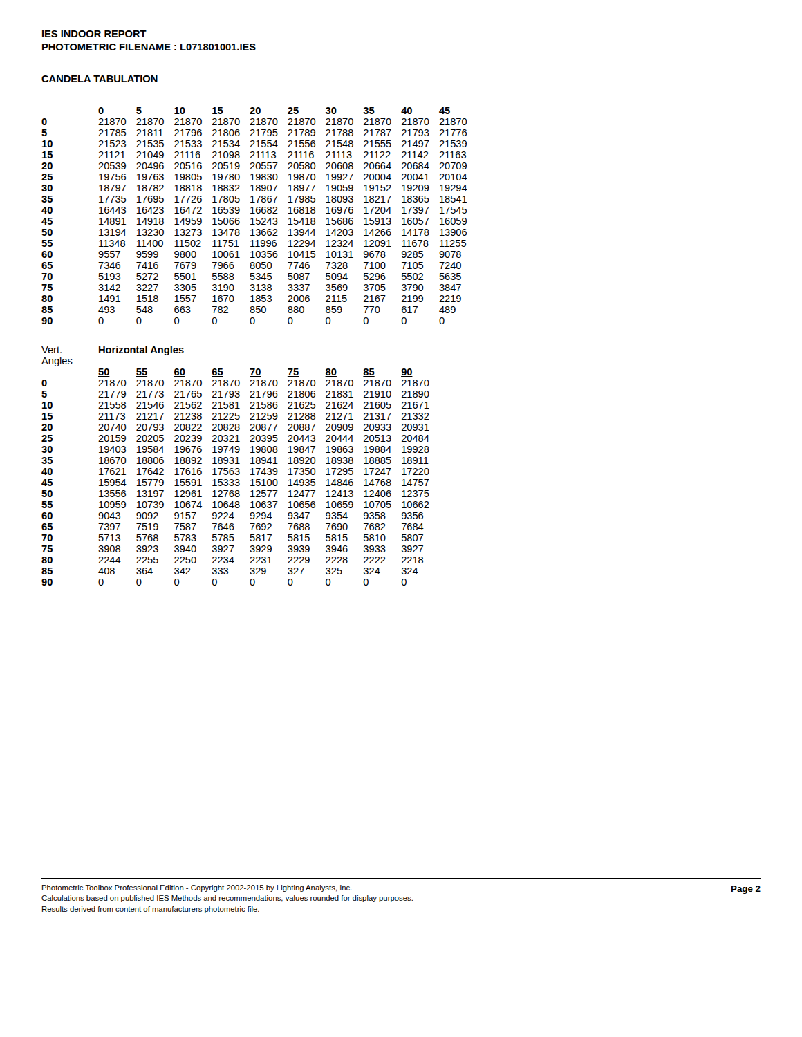IES INDOOR REPORT
PHOTOMETRIC FILENAME : L071801001.IES
CANDELA TABULATION
| | 0 | 5 | 10 | 15 | 20 | 25 | 30 | 35 | 40 | 45 |
| --- | --- | --- | --- | --- | --- | --- | --- | --- | --- | --- |
| 0 | 21870 | 21870 | 21870 | 21870 | 21870 | 21870 | 21870 | 21870 | 21870 | 21870 |
| 5 | 21785 | 21811 | 21796 | 21806 | 21795 | 21789 | 21788 | 21787 | 21793 | 21776 |
| 10 | 21523 | 21535 | 21533 | 21534 | 21554 | 21556 | 21548 | 21555 | 21497 | 21539 |
| 15 | 21121 | 21049 | 21116 | 21098 | 21113 | 21116 | 21113 | 21122 | 21142 | 21163 |
| 20 | 20539 | 20496 | 20516 | 20519 | 20557 | 20580 | 20608 | 20664 | 20684 | 20709 |
| 25 | 19756 | 19763 | 19805 | 19780 | 19830 | 19870 | 19927 | 20004 | 20041 | 20104 |
| 30 | 18797 | 18782 | 18818 | 18832 | 18907 | 18977 | 19059 | 19152 | 19209 | 19294 |
| 35 | 17735 | 17695 | 17726 | 17805 | 17867 | 17985 | 18093 | 18217 | 18365 | 18541 |
| 40 | 16443 | 16423 | 16472 | 16539 | 16682 | 16818 | 16976 | 17204 | 17397 | 17545 |
| 45 | 14891 | 14918 | 14959 | 15066 | 15243 | 15418 | 15686 | 15913 | 16057 | 16059 |
| 50 | 13194 | 13230 | 13273 | 13478 | 13662 | 13944 | 14203 | 14266 | 14178 | 13906 |
| 55 | 11348 | 11400 | 11502 | 11751 | 11996 | 12294 | 12324 | 12091 | 11678 | 11255 |
| 60 | 9557 | 9599 | 9800 | 10061 | 10356 | 10415 | 10131 | 9678 | 9285 | 9078 |
| 65 | 7346 | 7416 | 7679 | 7966 | 8050 | 7746 | 7328 | 7100 | 7105 | 7240 |
| 70 | 5193 | 5272 | 5501 | 5588 | 5345 | 5087 | 5094 | 5296 | 5502 | 5635 |
| 75 | 3142 | 3227 | 3305 | 3190 | 3138 | 3337 | 3569 | 3705 | 3790 | 3847 |
| 80 | 1491 | 1518 | 1557 | 1670 | 1853 | 2006 | 2115 | 2167 | 2199 | 2219 |
| 85 | 493 | 548 | 663 | 782 | 850 | 880 | 859 | 770 | 617 | 489 |
| 90 | 0 | 0 | 0 | 0 | 0 | 0 | 0 | 0 | 0 | 0 |
| Vert. | Horizontal Angles |
| Angles | |
| | 50 | 55 | 60 | 65 | 70 | 75 | 80 | 85 | 90 |
| 0 | 21870 | 21870 | 21870 | 21870 | 21870 | 21870 | 21870 | 21870 | 21870 |
| 5 | 21779 | 21773 | 21765 | 21793 | 21796 | 21806 | 21831 | 21910 | 21890 |
| 10 | 21558 | 21546 | 21562 | 21581 | 21586 | 21625 | 21624 | 21605 | 21671 |
| 15 | 21173 | 21217 | 21238 | 21225 | 21259 | 21288 | 21271 | 21317 | 21332 |
| 20 | 20740 | 20793 | 20822 | 20828 | 20877 | 20887 | 20909 | 20933 | 20931 |
| 25 | 20159 | 20205 | 20239 | 20321 | 20395 | 20443 | 20444 | 20513 | 20484 |
| 30 | 19403 | 19584 | 19676 | 19749 | 19808 | 19847 | 19863 | 19884 | 19928 |
| 35 | 18670 | 18806 | 18892 | 18931 | 18941 | 18920 | 18938 | 18885 | 18911 |
| 40 | 17621 | 17642 | 17616 | 17563 | 17439 | 17350 | 17295 | 17247 | 17220 |
| 45 | 15954 | 15779 | 15591 | 15333 | 15100 | 14935 | 14846 | 14768 | 14757 |
| 50 | 13556 | 13197 | 12961 | 12768 | 12577 | 12477 | 12413 | 12406 | 12375 |
| 55 | 10959 | 10739 | 10674 | 10648 | 10637 | 10656 | 10659 | 10705 | 10662 |
| 60 | 9043 | 9092 | 9157 | 9224 | 9294 | 9347 | 9354 | 9358 | 9356 |
| 65 | 7397 | 7519 | 7587 | 7646 | 7692 | 7688 | 7690 | 7682 | 7684 |
| 70 | 5713 | 5768 | 5783 | 5785 | 5817 | 5815 | 5815 | 5810 | 5807 |
| 75 | 3908 | 3923 | 3940 | 3927 | 3929 | 3939 | 3946 | 3933 | 3927 |
| 80 | 2244 | 2255 | 2250 | 2234 | 2231 | 2229 | 2228 | 2222 | 2218 |
| 85 | 408 | 364 | 342 | 333 | 329 | 327 | 325 | 324 | 324 |
| 90 | 0 | 0 | 0 | 0 | 0 | 0 | 0 | 0 | 0 |
Page 2 Photometric Toolbox Professional Edition - Copyright 2002-2015 by Lighting Analysts, Inc.
Calculations based on published IES Methods and recommendations, values rounded for display purposes.
Results derived from content of manufacturers photometric file.